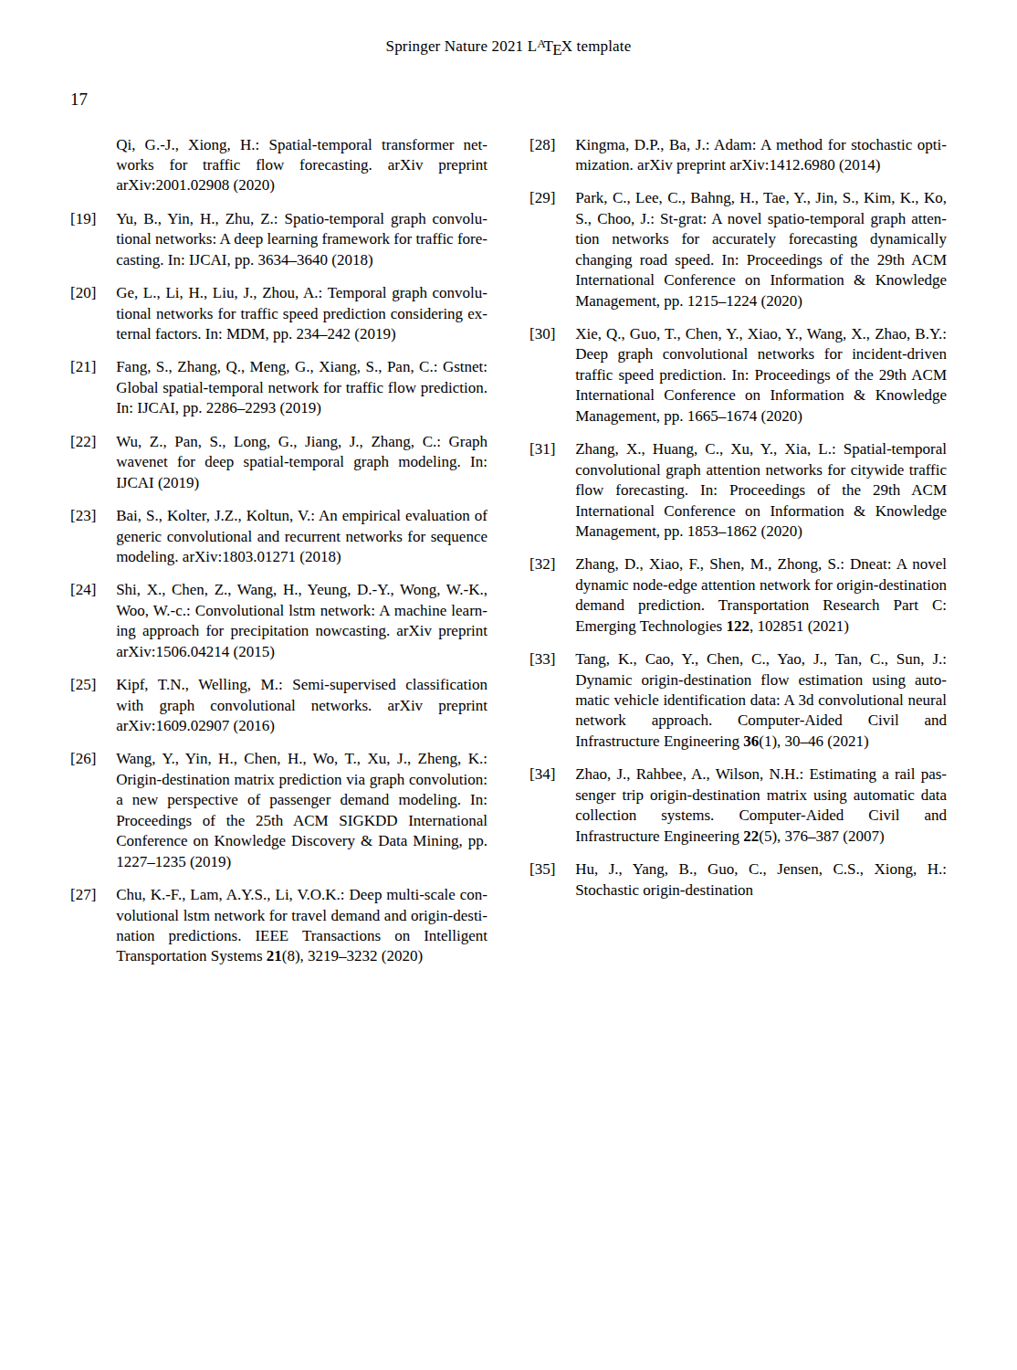Springer Nature 2021 LATEX template
17
Qi, G.-J., Xiong, H.: Spatial-temporal transformer networks for traffic flow forecasting. arXiv preprint arXiv:2001.02908 (2020)
[19]
Yu, B., Yin, H., Zhu, Z.: Spatio-temporal graph convolutional networks: A deep learning framework for traffic forecasting. In: IJCAI, pp. 3634–3640 (2018)
[20]
Ge, L., Li, H., Liu, J., Zhou, A.: Temporal graph convolutional networks for traffic speed prediction considering external factors. In: MDM, pp. 234–242 (2019)
[21]
Fang, S., Zhang, Q., Meng, G., Xiang, S., Pan, C.: Gstnet: Global spatial-temporal network for traffic flow prediction. In: IJCAI, pp. 2286–2293 (2019)
[22]
Wu, Z., Pan, S., Long, G., Jiang, J., Zhang, C.: Graph wavenet for deep spatial-temporal graph modeling. In: IJCAI (2019)
[23]
Bai, S., Kolter, J.Z., Koltun, V.: An empirical evaluation of generic convolutional and recurrent networks for sequence modeling. arXiv:1803.01271 (2018)
[24]
Shi, X., Chen, Z., Wang, H., Yeung, D.-Y., Wong, W.-K., Woo, W.-c.: Convolutional lstm network: A machine learning approach for precipitation nowcasting. arXiv preprint arXiv:1506.04214 (2015)
[25]
Kipf, T.N., Welling, M.: Semi-supervised classification with graph convolutional networks. arXiv preprint arXiv:1609.02907 (2016)
[26]
Wang, Y., Yin, H., Chen, H., Wo, T., Xu, J., Zheng, K.: Origin-destination matrix prediction via graph convolution: a new perspective of passenger demand modeling. In: Proceedings of the 25th ACM SIGKDD International Conference on Knowledge Discovery & Data Mining, pp. 1227–1235 (2019)
[27]
Chu, K.-F., Lam, A.Y.S., Li, V.O.K.: Deep multi-scale convolutional lstm network for travel demand and origin-destination predictions. IEEE Transactions on Intelligent Transportation Systems 21(8), 3219–3232 (2020)
[28]
Kingma, D.P., Ba, J.: Adam: A method for stochastic optimization. arXiv preprint arXiv:1412.6980 (2014)
[29]
Park, C., Lee, C., Bahng, H., Tae, Y., Jin, S., Kim, K., Ko, S., Choo, J.: St-grat: A novel spatio-temporal graph attention networks for accurately forecasting dynamically changing road speed. In: Proceedings of the 29th ACM International Conference on Information & Knowledge Management, pp. 1215–1224 (2020)
[30]
Xie, Q., Guo, T., Chen, Y., Xiao, Y., Wang, X., Zhao, B.Y.: Deep graph convolutional networks for incident-driven traffic speed prediction. In: Proceedings of the 29th ACM International Conference on Information & Knowledge Management, pp. 1665–1674 (2020)
[31]
Zhang, X., Huang, C., Xu, Y., Xia, L.: Spatial-temporal convolutional graph attention networks for citywide traffic flow forecasting. In: Proceedings of the 29th ACM International Conference on Information & Knowledge Management, pp. 1853–1862 (2020)
[32]
Zhang, D., Xiao, F., Shen, M., Zhong, S.: Dneat: A novel dynamic node-edge attention network for origin-destination demand prediction. Transportation Research Part C: Emerging Technologies 122, 102851 (2021)
[33]
Tang, K., Cao, Y., Chen, C., Yao, J., Tan, C., Sun, J.: Dynamic origin-destination flow estimation using automatic vehicle identification data: A 3d convolutional neural network approach. Computer-Aided Civil and Infrastructure Engineering 36(1), 30–46 (2021)
[34]
Zhao, J., Rahbee, A., Wilson, N.H.: Estimating a rail passenger trip origin-destination matrix using automatic data collection systems. Computer-Aided Civil and Infrastructure Engineering 22(5), 376–387 (2007)
[35]
Hu, J., Yang, B., Guo, C., Jensen, C.S., Xiong, H.: Stochastic origin-destination